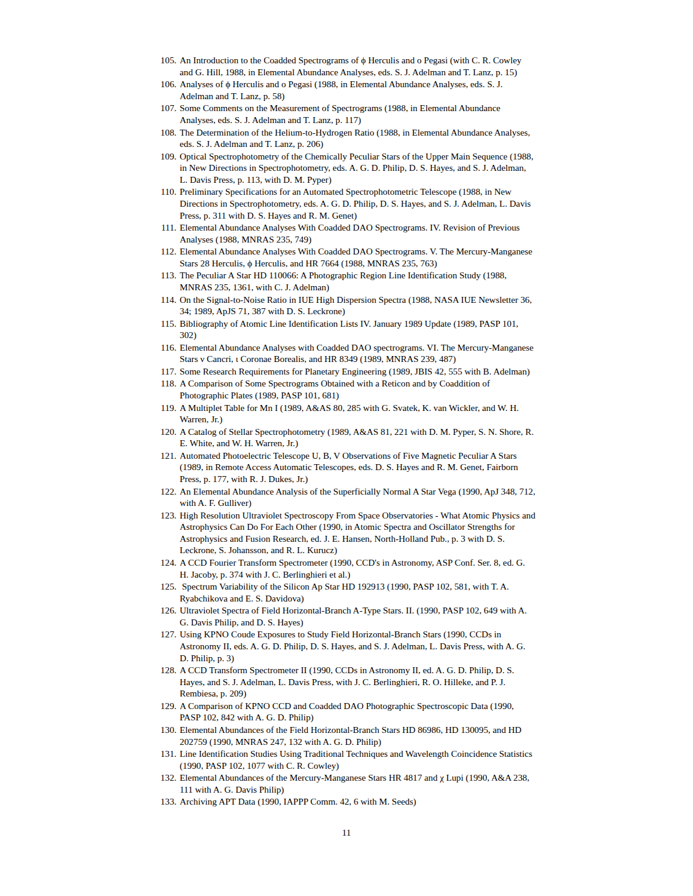105. An Introduction to the Coadded Spectrograms of ϕ Herculis and o Pegasi (with C. R. Cowley and G. Hill, 1988, in Elemental Abundance Analyses, eds. S. J. Adelman and T. Lanz, p. 15)
106. Analyses of ϕ Herculis and o Pegasi (1988, in Elemental Abundance Analyses, eds. S. J. Adelman and T. Lanz, p. 58)
107. Some Comments on the Measurement of Spectrograms (1988, in Elemental Abundance Analyses, eds. S. J. Adelman and T. Lanz, p. 117)
108. The Determination of the Helium-to-Hydrogen Ratio (1988, in Elemental Abundance Analyses, eds. S. J. Adelman and T. Lanz, p. 206)
109. Optical Spectrophotometry of the Chemically Peculiar Stars of the Upper Main Sequence (1988, in New Directions in Spectrophotometry, eds. A. G. D. Philip, D. S. Hayes, and S. J. Adelman, L. Davis Press, p. 113, with D. M. Pyper)
110. Preliminary Specifications for an Automated Spectrophotometric Telescope (1988, in New Directions in Spectrophotometry, eds. A. G. D. Philip, D. S. Hayes, and S. J. Adelman, L. Davis Press, p. 311 with D. S. Hayes and R. M. Genet)
111. Elemental Abundance Analyses With Coadded DAO Spectrograms. IV. Revision of Previous Analyses (1988, MNRAS 235, 749)
112. Elemental Abundance Analyses With Coadded DAO Spectrograms. V. The Mercury-Manganese Stars 28 Herculis, ϕ Herculis, and HR 7664 (1988, MNRAS 235, 763)
113. The Peculiar A Star HD 110066: A Photographic Region Line Identification Study (1988, MNRAS 235, 1361, with C. J. Adelman)
114. On the Signal-to-Noise Ratio in IUE High Dispersion Spectra (1988, NASA IUE Newsletter 36, 34; 1989, ApJS 71, 387 with D. S. Leckrone)
115. Bibliography of Atomic Line Identification Lists IV. January 1989 Update (1989, PASP 101, 302)
116. Elemental Abundance Analyses with Coadded DAO spectrograms. VI. The Mercury-Manganese Stars ν Cancri, ι Coronae Borealis, and HR 8349 (1989, MNRAS 239, 487)
117. Some Research Requirements for Planetary Engineering (1989, JBIS 42, 555 with B. Adelman)
118. A Comparison of Some Spectrograms Obtained with a Reticon and by Coaddition of Photographic Plates (1989, PASP 101, 681)
119. A Multiplet Table for Mn I (1989, A&AS 80, 285 with G. Svatek, K. van Wickler, and W. H. Warren, Jr.)
120. A Catalog of Stellar Spectrophotometry (1989, A&AS 81, 221 with D. M. Pyper, S. N. Shore, R. E. White, and W. H. Warren, Jr.)
121. Automated Photoelectric Telescope U, B, V Observations of Five Magnetic Peculiar A Stars (1989, in Remote Access Automatic Telescopes, eds. D. S. Hayes and R. M. Genet, Fairborn Press, p. 177, with R. J. Dukes, Jr.)
122. An Elemental Abundance Analysis of the Superficially Normal A Star Vega (1990, ApJ 348, 712, with A. F. Gulliver)
123. High Resolution Ultraviolet Spectroscopy From Space Observatories - What Atomic Physics and Astrophysics Can Do For Each Other (1990, in Atomic Spectra and Oscillator Strengths for Astrophysics and Fusion Research, ed. J. E. Hansen, North-Holland Pub., p. 3 with D. S. Leckrone, S. Johansson, and R. L. Kurucz)
124. A CCD Fourier Transform Spectrometer (1990, CCD's in Astronomy, ASP Conf. Ser. 8, ed. G. H. Jacoby, p. 374 with J. C. Berlinghieri et al.)
125. Spectrum Variability of the Silicon Ap Star HD 192913 (1990, PASP 102, 581, with T. A. Ryabchikova and E. S. Davidova)
126. Ultraviolet Spectra of Field Horizontal-Branch A-Type Stars. II. (1990, PASP 102, 649 with A. G. Davis Philip, and D. S. Hayes)
127. Using KPNO Coude Exposures to Study Field Horizontal-Branch Stars (1990, CCDs in Astronomy II, eds. A. G. D. Philip, D. S. Hayes, and S. J. Adelman, L. Davis Press, with A. G. D. Philip, p. 3)
128. A CCD Transform Spectrometer II (1990, CCDs in Astronomy II, ed. A. G. D. Philip, D. S. Hayes, and S. J. Adelman, L. Davis Press, with J. C. Berlinghieri, R. O. Hilleke, and P. J. Rembiesa, p. 209)
129. A Comparison of KPNO CCD and Coadded DAO Photographic Spectroscopic Data (1990, PASP 102, 842 with A. G. D. Philip)
130. Elemental Abundances of the Field Horizontal-Branch Stars HD 86986, HD 130095, and HD 202759 (1990, MNRAS 247, 132 with A. G. D. Philip)
131. Line Identification Studies Using Traditional Techniques and Wavelength Coincidence Statistics (1990, PASP 102, 1077 with C. R. Cowley)
132. Elemental Abundances of the Mercury-Manganese Stars HR 4817 and χ Lupi (1990, A&A 238, 111 with A. G. Davis Philip)
133. Archiving APT Data (1990, IAPPP Comm. 42, 6 with M. Seeds)
11